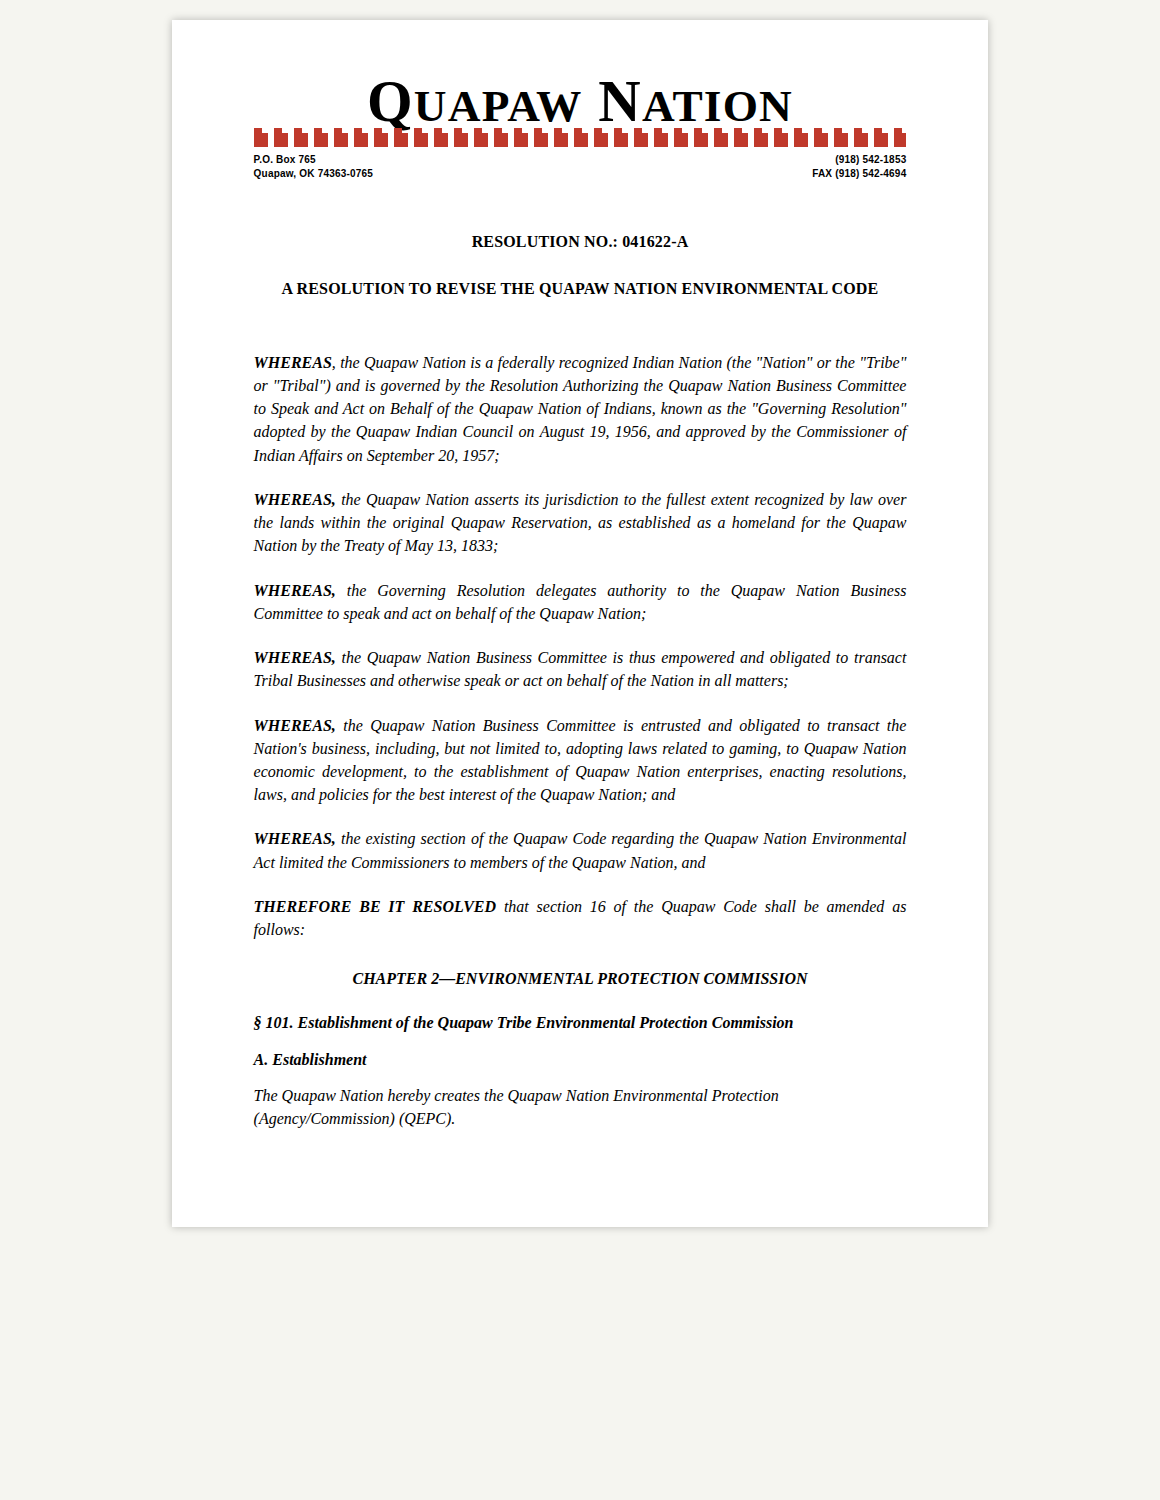QUAPAW NATION
P.O. Box 765
Quapaw, OK 74363-0765
(918) 542-1853
FAX (918) 542-4694
RESOLUTION NO.: 041622-A
A RESOLUTION TO REVISE THE QUAPAW NATION ENVIRONMENTAL CODE
WHEREAS, the Quapaw Nation is a federally recognized Indian Nation (the "Nation" or the "Tribe" or "Tribal") and is governed by the Resolution Authorizing the Quapaw Nation Business Committee to Speak and Act on Behalf of the Quapaw Nation of Indians, known as the "Governing Resolution" adopted by the Quapaw Indian Council on August 19, 1956, and approved by the Commissioner of Indian Affairs on September 20, 1957;
WHEREAS, the Quapaw Nation asserts its jurisdiction to the fullest extent recognized by law over the lands within the original Quapaw Reservation, as established as a homeland for the Quapaw Nation by the Treaty of May 13, 1833;
WHEREAS, the Governing Resolution delegates authority to the Quapaw Nation Business Committee to speak and act on behalf of the Quapaw Nation;
WHEREAS, the Quapaw Nation Business Committee is thus empowered and obligated to transact Tribal Businesses and otherwise speak or act on behalf of the Nation in all matters;
WHEREAS, the Quapaw Nation Business Committee is entrusted and obligated to transact the Nation's business, including, but not limited to, adopting laws related to gaming, to Quapaw Nation economic development, to the establishment of Quapaw Nation enterprises, enacting resolutions, laws, and policies for the best interest of the Quapaw Nation; and
WHEREAS, the existing section of the Quapaw Code regarding the Quapaw Nation Environmental Act limited the Commissioners to members of the Quapaw Nation, and
THEREFORE BE IT RESOLVED that section 16 of the Quapaw Code shall be amended as follows:
CHAPTER 2—ENVIRONMENTAL PROTECTION COMMISSION
§ 101. Establishment of the Quapaw Tribe Environmental Protection Commission
A. Establishment
The Quapaw Nation hereby creates the Quapaw Nation Environmental Protection (Agency/Commission) (QEPC).